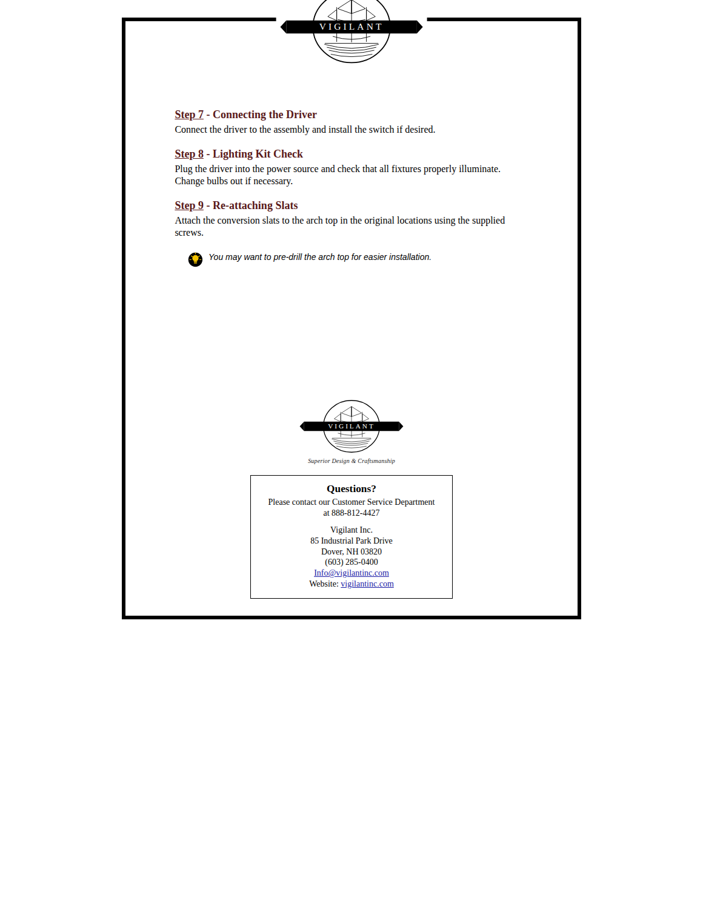Step 7 - Connecting the Driver
Connect the driver to the assembly and install the switch if desired.
Step 8 - Lighting Kit Check
Plug the driver into the power source and check that all fixtures properly illuminate. Change bulbs out if necessary.
Step 9 - Re-attaching Slats
Attach the conversion slats to the arch top in the original locations using the supplied screws.
You may want to pre-drill the arch top for easier installation.
Superior Design & Craftsmanship
Questions?
Please contact our Customer Service Department
at 888-812-4427
Vigilant Inc.
85 Industrial Park Drive
Dover, NH 03820
(603) 285-0400
Info@vigilantinc.com
Website: vigilantinc.com